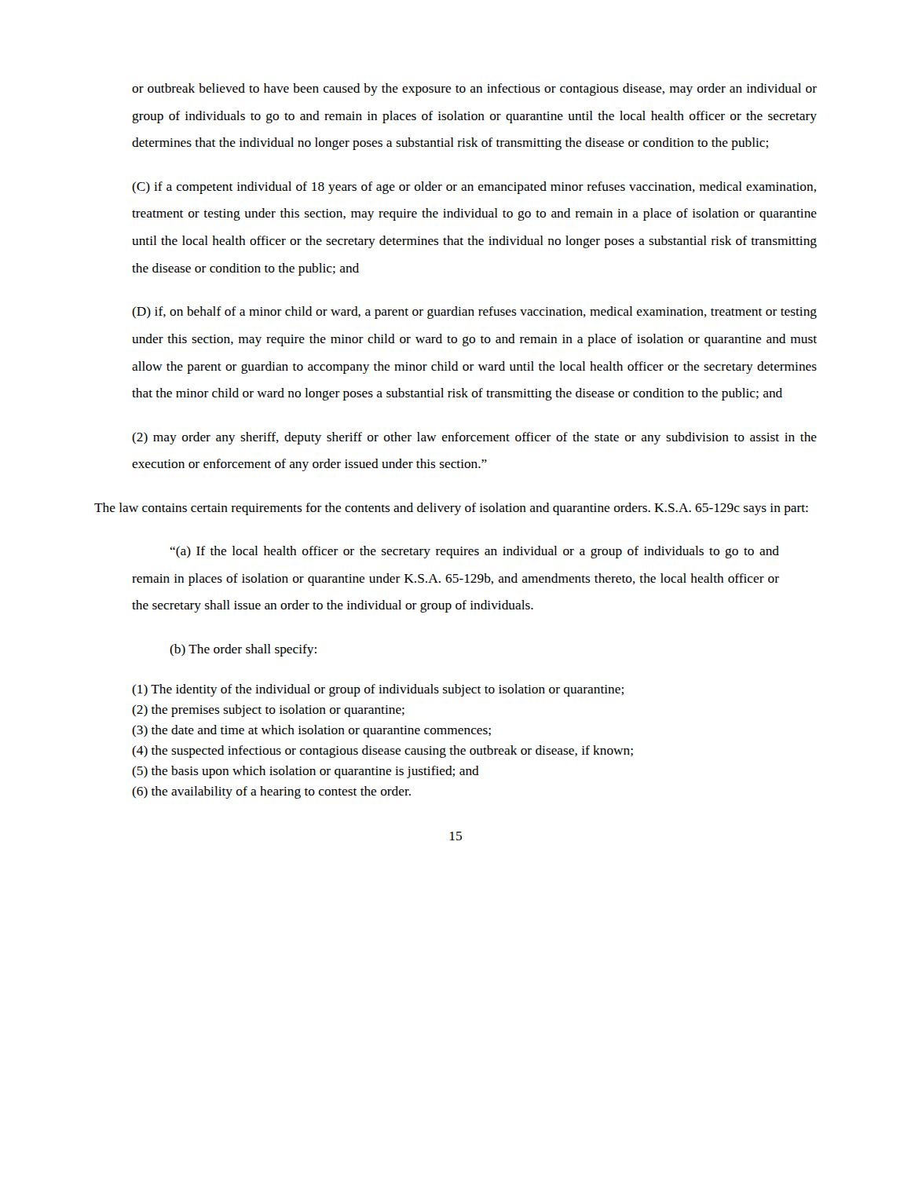or outbreak believed to have been caused by the exposure to an infectious or contagious disease, may order an individual or group of individuals to go to and remain in places of isolation or quarantine until the local health officer or the secretary determines that the individual no longer poses a substantial risk of transmitting the disease or condition to the public;
(C) if a competent individual of 18 years of age or older or an emancipated minor refuses vaccination, medical examination, treatment or testing under this section, may require the individual to go to and remain in a place of isolation or quarantine until the local health officer or the secretary determines that the individual no longer poses a substantial risk of transmitting the disease or condition to the public; and
(D) if, on behalf of a minor child or ward, a parent or guardian refuses vaccination, medical examination, treatment or testing under this section, may require the minor child or ward to go to and remain in a place of isolation or quarantine and must allow the parent or guardian to accompany the minor child or ward until the local health officer or the secretary determines that the minor child or ward no longer poses a substantial risk of transmitting the disease or condition to the public; and
(2) may order any sheriff, deputy sheriff or other law enforcement officer of the state or any subdivision to assist in the execution or enforcement of any order issued under this section.”
The law contains certain requirements for the contents and delivery of isolation and quarantine orders. K.S.A. 65-129c says in part:
“(a) If the local health officer or the secretary requires an individual or a group of individuals to go to and remain in places of isolation or quarantine under K.S.A. 65-129b, and amendments thereto, the local health officer or the secretary shall issue an order to the individual or group of individuals.
(b) The order shall specify:
(1) The identity of the individual or group of individuals subject to isolation or quarantine;
(2) the premises subject to isolation or quarantine;
(3) the date and time at which isolation or quarantine commences;
(4) the suspected infectious or contagious disease causing the outbreak or disease, if known;
(5) the basis upon which isolation or quarantine is justified; and
(6) the availability of a hearing to contest the order.
15